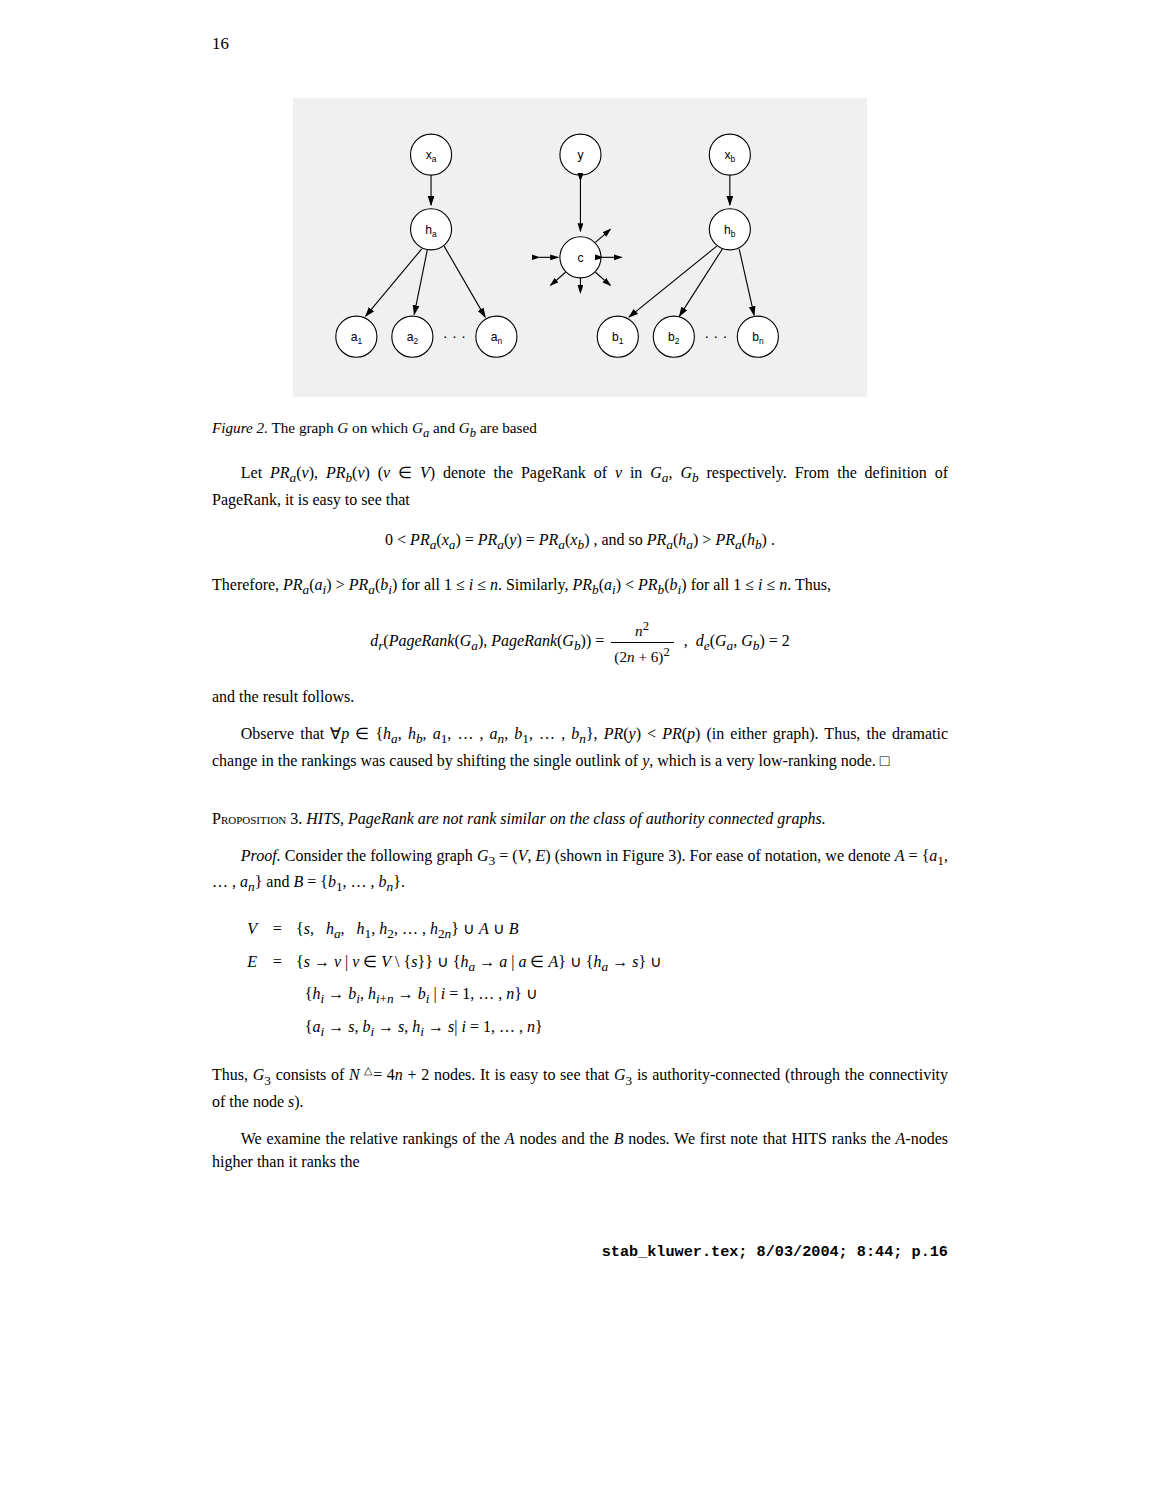16
xa y xb ha c hb a1 a2 an b1 b2 bn · · · · · ·
Figure 2. The graph G on which Ga and Gb are based
Let PRa(v), PRb(v) (v ∈ V) denote the PageRank of v in Ga, Gb respectively. From the definition of PageRank, it is easy to see that
0 < PRa(xa) = PRa(y) = PRa(xb) , and so PRa(ha) > PRa(hb) .
Therefore, PRa(ai) > PRa(bi) for all 1 ≤ i ≤ n. Similarly, PRb(ai) < PRb(bi) for all 1 ≤ i ≤ n. Thus,
dr(PageRank(Ga), PageRank(Gb)) = n2(2n + 6)2 , de(Ga, Gb) = 2
and the result follows.
Observe that ∀p ∈ {ha, hb, a1, … , an, b1, … , bn}, PR(y) < PR(p) (in either graph). Thus, the dramatic change in the rankings was caused by shifting the single outlink of y, which is a very low-ranking node. □
Proposition 3. HITS, PageRank are not rank similar on the class of authority connected graphs.
Proof. Consider the following graph G3 = (V, E) (shown in Figure 3). For ease of notation, we denote A = {a1, … , an} and B = {b1, … , bn}.
V= {s, ha, h1, h2, … , h2n} ∪ A ∪ B E= {s → v | v ∈ V \ {s}} ∪ {ha → a | a ∈ A} ∪ {ha → s} ∪ {hi → bi, hi+n → bi | i = 1, … , n} ∪ {ai → s, bi → s, hi → s| i = 1, … , n}
Thus, G3 consists of N △= 4n + 2 nodes. It is easy to see that G3 is authority-connected (through the connectivity of the node s).
We examine the relative rankings of the A nodes and the B nodes. We first note that HITS ranks the A-nodes higher than it ranks the
stab_kluwer.tex; 8/03/2004; 8:44; p.16